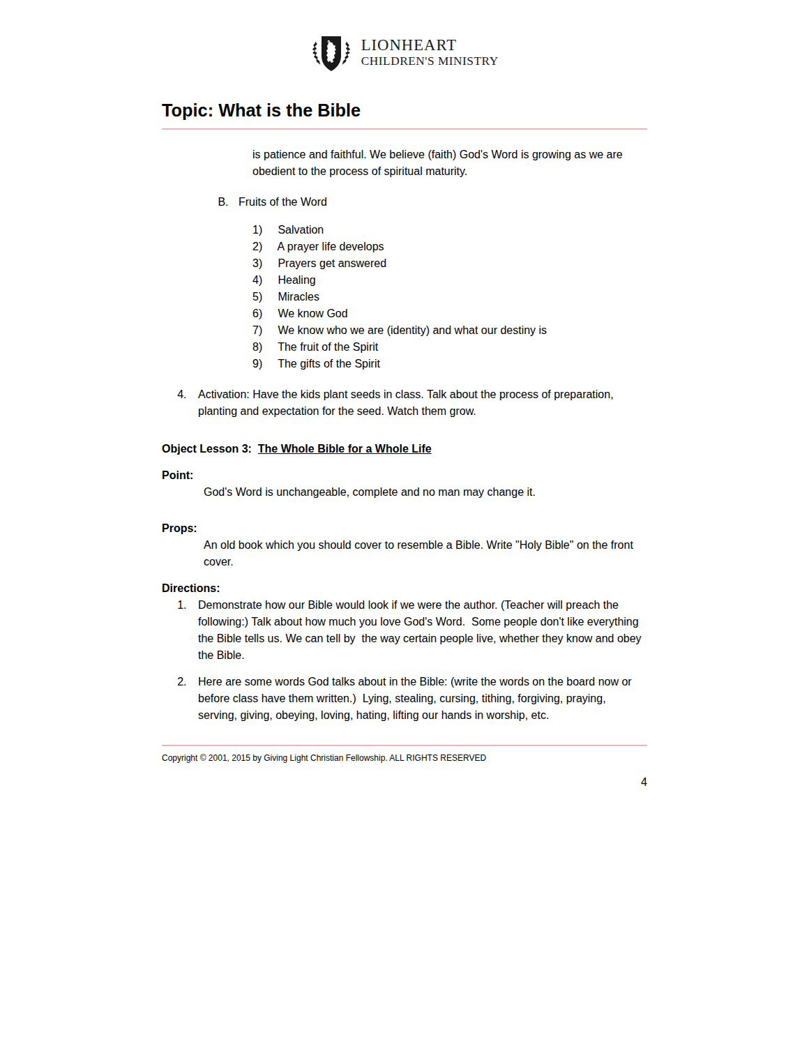LIONHEART
CHILDREN'S MINISTRY
Topic: What is the Bible
is patience and faithful. We believe (faith) God's Word is growing as we are obedient to the process of spiritual maturity.
Fruits of the Word
1) Salvation
2) A prayer life develops
3) Prayers get answered
4) Healing
5) Miracles
6) We know God
7) We know who we are (identity) and what our destiny is
8) The fruit of the Spirit
9) The gifts of the Spirit
Activation: Have the kids plant seeds in class. Talk about the process of preparation, planting and expectation for the seed. Watch them grow.
Object Lesson 3: The Whole Bible for a Whole Life
Point:
God's Word is unchangeable, complete and no man may change it.
Props:
An old book which you should cover to resemble a Bible. Write "Holy Bible" on the front cover.
Directions:
Demonstrate how our Bible would look if we were the author. (Teacher will preach the following:) Talk about how much you love God's Word. Some people don't like everything the Bible tells us. We can tell by the way certain people live, whether they know and obey the Bible.
Here are some words God talks about in the Bible: (write the words on the board now or before class have them written.) Lying, stealing, cursing, tithing, forgiving, praying, serving, giving, obeying, loving, hating, lifting our hands in worship, etc.
Copyright © 2001, 2015 by Giving Light Christian Fellowship. ALL RIGHTS RESERVED
4